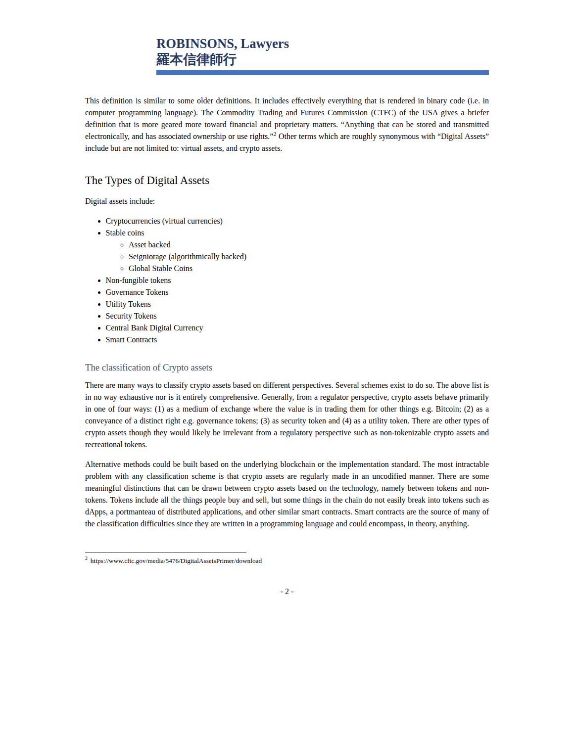ROBINSONS, Lawyers
羅本信律師行
This definition is similar to some older definitions. It includes effectively everything that is rendered in binary code (i.e. in computer programming language). The Commodity Trading and Futures Commission (CTFC) of the USA gives a briefer definition that is more geared more toward financial and proprietary matters. “Anything that can be stored and transmitted electronically, and has associated ownership or use rights.”2 Other terms which are roughly synonymous with “Digital Assets” include but are not limited to: virtual assets, and crypto assets.
The Types of Digital Assets
Digital assets include:
Cryptocurrencies (virtual currencies)
Stable coins
Asset backed
Seigniorage (algorithmically backed)
Global Stable Coins
Non-fungible tokens
Governance Tokens
Utility Tokens
Security Tokens
Central Bank Digital Currency
Smart Contracts
The classification of Crypto assets
There are many ways to classify crypto assets based on different perspectives. Several schemes exist to do so. The above list is in no way exhaustive nor is it entirely comprehensive. Generally, from a regulator perspective, crypto assets behave primarily in one of four ways: (1) as a medium of exchange where the value is in trading them for other things e.g. Bitcoin; (2) as a conveyance of a distinct right e.g. governance tokens; (3) as security token and (4) as a utility token. There are other types of crypto assets though they would likely be irrelevant from a regulatory perspective such as non-tokenizable crypto assets and recreational tokens.
Alternative methods could be built based on the underlying blockchain or the implementation standard. The most intractable problem with any classification scheme is that crypto assets are regularly made in an uncodified manner. There are some meaningful distinctions that can be drawn between crypto assets based on the technology, namely between tokens and non-tokens. Tokens include all the things people buy and sell, but some things in the chain do not easily break into tokens such as dApps, a portmanteau of distributed applications, and other similar smart contracts. Smart contracts are the source of many of the classification difficulties since they are written in a programming language and could encompass, in theory, anything.
2 https://www.cftc.gov/media/5476/DigitalAssetsPrimer/download
- 2 -